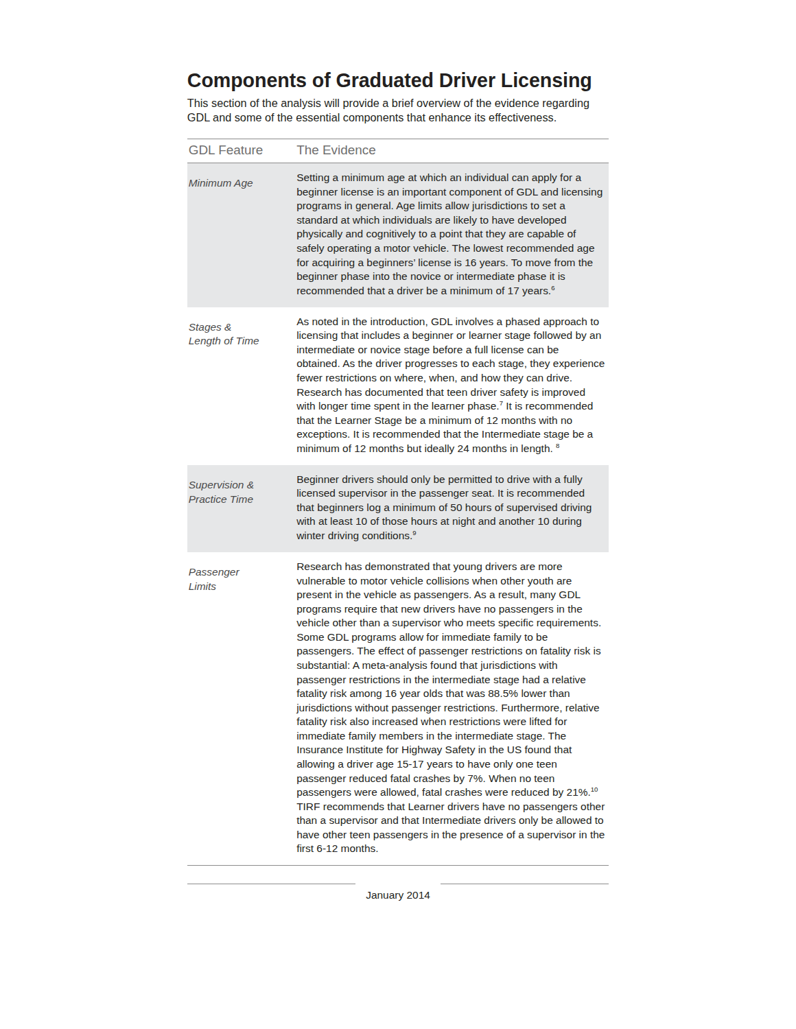Components of Graduated Driver Licensing
This section of the analysis will provide a brief overview of the evidence regarding GDL and some of the essential components that enhance its effectiveness.
| GDL Feature | The Evidence |
| --- | --- |
| Minimum Age | Setting a minimum age at which an individual can apply for a beginner license is an important component of GDL and licensing programs in general. Age limits allow jurisdictions to set a standard at which individuals are likely to have developed physically and cognitively to a point that they are capable of safely operating a motor vehicle. The lowest recommended age for acquiring a beginners’ license is 16 years. To move from the beginner phase into the novice or intermediate phase it is recommended that a driver be a minimum of 17 years. 6 |
| Stages & Length of Time | As noted in the introduction, GDL involves a phased approach to licensing that includes a beginner or learner stage followed by an intermediate or novice stage before a full license can be obtained. As the driver progresses to each stage, they experience fewer restrictions on where, when, and how they can drive. Research has documented that teen driver safety is improved with longer time spent in the learner phase. 7 It is recommended that the Learner Stage be a minimum of 12 months with no exceptions. It is recommended that the Intermediate stage be a minimum of 12 months but ideally 24 months in length. 8 |
| Supervision & Practice Time | Beginner drivers should only be permitted to drive with a fully licensed supervisor in the passenger seat. It is recommended that beginners log a minimum of 50 hours of supervised driving with at least 10 of those hours at night and another 10 during winter driving conditions. 9 |
| Passenger Limits | Research has demonstrated that young drivers are more vulnerable to motor vehicle collisions when other youth are present in the vehicle as passengers. As a result, many GDL programs require that new drivers have no passengers in the vehicle other than a supervisor who meets specific requirements. Some GDL programs allow for immediate family to be passengers. The effect of passenger restrictions on fatality risk is substantial: A meta-analysis found that jurisdictions with passenger restrictions in the intermediate stage had a relative fatality risk among 16 year olds that was 88.5% lower than jurisdictions without passenger restrictions. Furthermore, relative fatality risk also increased when restrictions were lifted for immediate family members in the intermediate stage. The Insurance Institute for Highway Safety in the US found that allowing a driver age 15-17 years to have only one teen passenger reduced fatal crashes by 7%. When no teen passengers were allowed, fatal crashes were reduced by 21%. 10 TIRF recommends that Learner drivers have no passengers other than a supervisor and that Intermediate drivers only be allowed to have other teen passengers in the presence of a supervisor in the first 6-12 months. |
January 2014